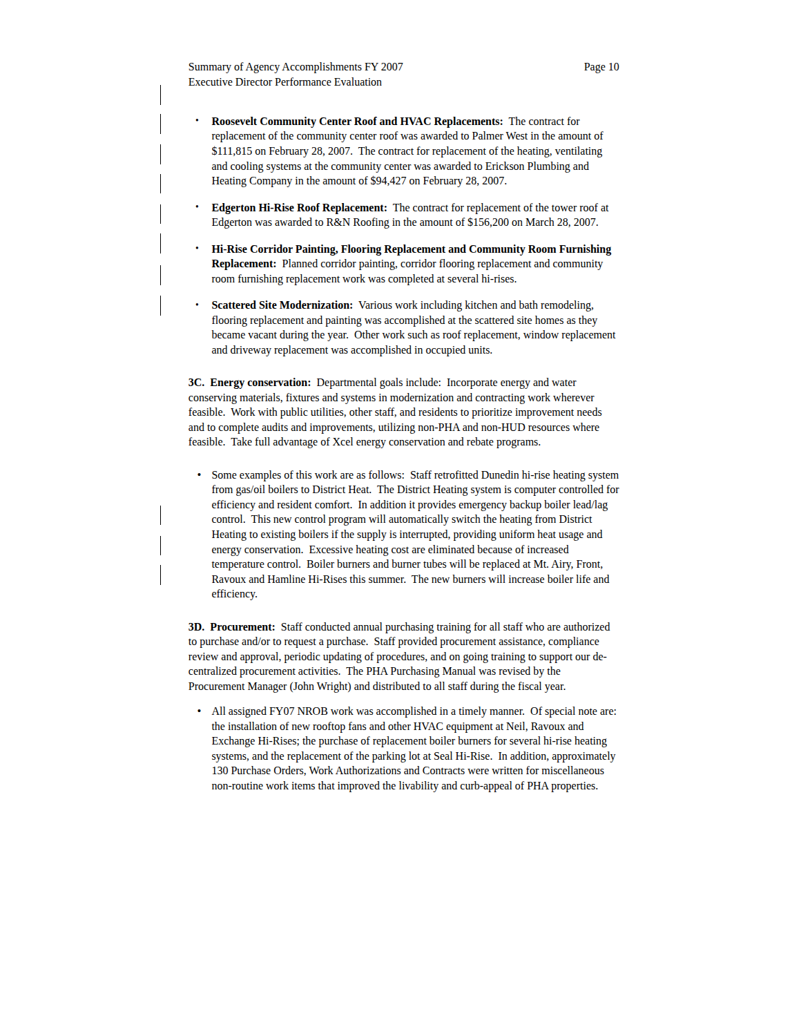Summary of Agency Accomplishments FY 2007
Executive Director Performance Evaluation
Page 10
Roosevelt Community Center Roof and HVAC Replacements: The contract for replacement of the community center roof was awarded to Palmer West in the amount of $111,815 on February 28, 2007. The contract for replacement of the heating, ventilating and cooling systems at the community center was awarded to Erickson Plumbing and Heating Company in the amount of $94,427 on February 28, 2007.
Edgerton Hi-Rise Roof Replacement: The contract for replacement of the tower roof at Edgerton was awarded to R&N Roofing in the amount of $156,200 on March 28, 2007.
Hi-Rise Corridor Painting, Flooring Replacement and Community Room Furnishing Replacement: Planned corridor painting, corridor flooring replacement and community room furnishing replacement work was completed at several hi-rises.
Scattered Site Modernization: Various work including kitchen and bath remodeling, flooring replacement and painting was accomplished at the scattered site homes as they became vacant during the year. Other work such as roof replacement, window replacement and driveway replacement was accomplished in occupied units.
3C. Energy conservation: Departmental goals include: Incorporate energy and water conserving materials, fixtures and systems in modernization and contracting work wherever feasible. Work with public utilities, other staff, and residents to prioritize improvement needs and to complete audits and improvements, utilizing non-PHA and non-HUD resources where feasible. Take full advantage of Xcel energy conservation and rebate programs.
Some examples of this work are as follows: Staff retrofitted Dunedin hi-rise heating system from gas/oil boilers to District Heat. The District Heating system is computer controlled for efficiency and resident comfort. In addition it provides emergency backup boiler lead/lag control. This new control program will automatically switch the heating from District Heating to existing boilers if the supply is interrupted, providing uniform heat usage and energy conservation. Excessive heating cost are eliminated because of increased temperature control. Boiler burners and burner tubes will be replaced at Mt. Airy, Front, Ravoux and Hamline Hi-Rises this summer. The new burners will increase boiler life and efficiency.
3D. Procurement: Staff conducted annual purchasing training for all staff who are authorized to purchase and/or to request a purchase. Staff provided procurement assistance, compliance review and approval, periodic updating of procedures, and on going training to support our de-centralized procurement activities. The PHA Purchasing Manual was revised by the Procurement Manager (John Wright) and distributed to all staff during the fiscal year.
All assigned FY07 NROB work was accomplished in a timely manner. Of special note are: the installation of new rooftop fans and other HVAC equipment at Neil, Ravoux and Exchange Hi-Rises; the purchase of replacement boiler burners for several hi-rise heating systems, and the replacement of the parking lot at Seal Hi-Rise. In addition, approximately 130 Purchase Orders, Work Authorizations and Contracts were written for miscellaneous non-routine work items that improved the livability and curb-appeal of PHA properties.